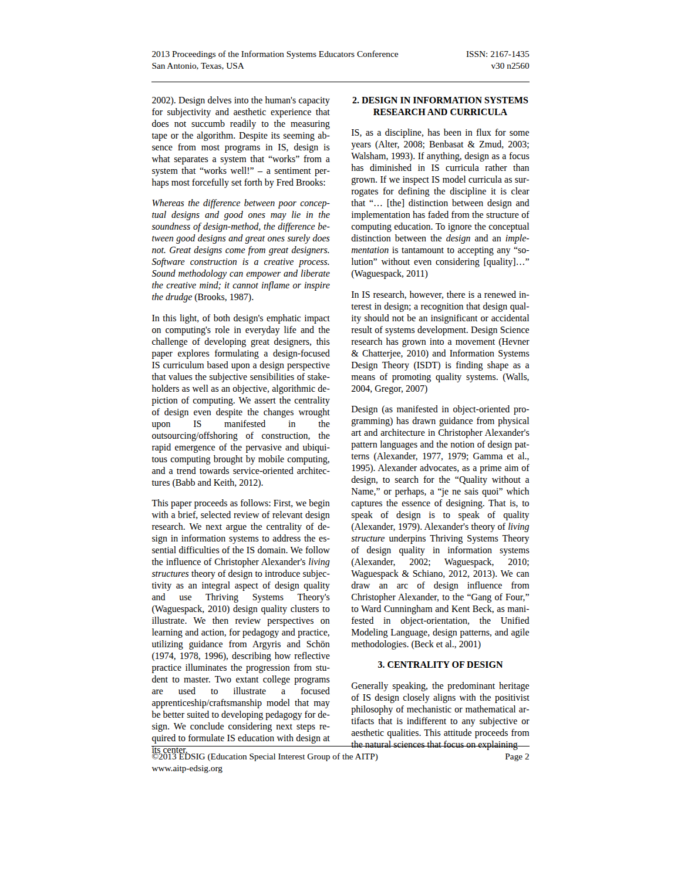2013 Proceedings of the Information Systems Educators Conference
ISSN: 2167-1435
San Antonio, Texas, USA
v30 n2560
2002). Design delves into the human's capacity for subjectivity and aesthetic experience that does not succumb readily to the measuring tape or the algorithm. Despite its seeming absence from most programs in IS, design is what separates a system that “works” from a system that “works well!” – a sentiment perhaps most forcefully set forth by Fred Brooks:
Whereas the difference between poor conceptual designs and good ones may lie in the soundness of design-method, the difference between good designs and great ones surely does not. Great designs come from great designers. Software construction is a creative process. Sound methodology can empower and liberate the creative mind; it cannot inflame or inspire the drudge (Brooks, 1987).
In this light, of both design's emphatic impact on computing's role in everyday life and the challenge of developing great designers, this paper explores formulating a design-focused IS curriculum based upon a design perspective that values the subjective sensibilities of stakeholders as well as an objective, algorithmic depiction of computing. We assert the centrality of design even despite the changes wrought upon IS manifested in the outsourcing/offshoring of construction, the rapid emergence of the pervasive and ubiquitous computing brought by mobile computing, and a trend towards service-oriented architectures (Babb and Keith, 2012).
This paper proceeds as follows: First, we begin with a brief, selected review of relevant design research. We next argue the centrality of design in information systems to address the essential difficulties of the IS domain. We follow the influence of Christopher Alexander's living structures theory of design to introduce subjectivity as an integral aspect of design quality and use Thriving Systems Theory's (Waguespack, 2010) design quality clusters to illustrate. We then review perspectives on learning and action, for pedagogy and practice, utilizing guidance from Argyris and Schön (1974, 1978, 1996), describing how reflective practice illuminates the progression from student to master. Two extant college programs are used to illustrate a focused apprenticeship/craftsmanship model that may be better suited to developing pedagogy for design. We conclude considering next steps required to formulate IS education with design at its center.
2. Design in Information Systems Research and Curricula
IS, as a discipline, has been in flux for some years (Alter, 2008; Benbasat & Zmud, 2003; Walsham, 1993). If anything, design as a focus has diminished in IS curricula rather than grown. If we inspect IS model curricula as surrogates for defining the discipline it is clear that “… [the] distinction between design and implementation has faded from the structure of computing education. To ignore the conceptual distinction between the design and an implementation is tantamount to accepting any “solution” without even considering [quality]…” (Waguespack, 2011)
In IS research, however, there is a renewed interest in design; a recognition that design quality should not be an insignificant or accidental result of systems development. Design Science research has grown into a movement (Hevner & Chatterjee, 2010) and Information Systems Design Theory (ISDT) is finding shape as a means of promoting quality systems. (Walls, 2004, Gregor, 2007)
Design (as manifested in object-oriented programming) has drawn guidance from physical art and architecture in Christopher Alexander's pattern languages and the notion of design patterns (Alexander, 1977, 1979; Gamma et al., 1995). Alexander advocates, as a prime aim of design, to search for the “Quality without a Name,” or perhaps, a “je ne sais quoi” which captures the essence of designing. That is, to speak of design is to speak of quality (Alexander, 1979). Alexander's theory of living structure underpins Thriving Systems Theory of design quality in information systems (Alexander, 2002; Waguespack, 2010; Waguespack & Schiano, 2012, 2013). We can draw an arc of design influence from Christopher Alexander, to the “Gang of Four,” to Ward Cunningham and Kent Beck, as manifested in object-orientation, the Unified Modeling Language, design patterns, and agile methodologies. (Beck et al., 2001)
3. Centrality of Design
Generally speaking, the predominant heritage of IS design closely aligns with the positivist philosophy of mechanistic or mathematical artifacts that is indifferent to any subjective or aesthetic qualities. This attitude proceeds from the natural sciences that focus on explaining
©2013 EDSIG (Education Special Interest Group of the AITP) www.aitp-edsig.org
Page 2